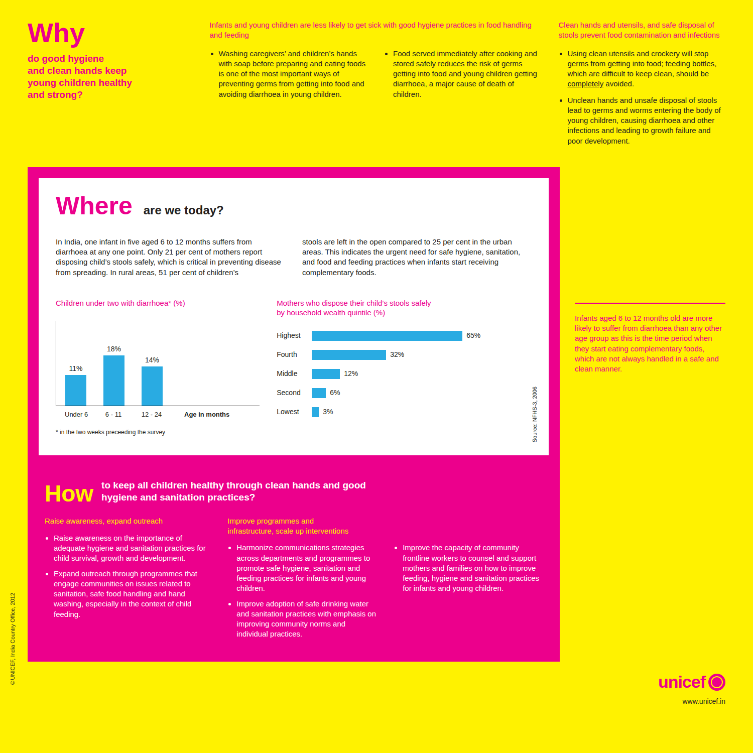Why
do good hygiene
and clean hands keep
young children healthy
and strong?
Infants and young children are less likely to get sick with good hygiene practices in food handling and feeding
Washing caregivers’ and children’s hands with soap before preparing and eating foods is one of the most important ways of preventing germs from getting into food and avoiding diarrhoea in young children.
Food served immediately after cooking and stored safely reduces the risk of germs getting into food and young children getting diarrhoea, a major cause of death of children.
Clean hands and utensils, and safe disposal of stools prevent food contamination and infections
Using clean utensils and crockery will stop germs from getting into food; feeding bottles, which are difficult to keep clean, should be completely avoided.
Unclean hands and unsafe disposal of stools lead to germs and worms entering the body of young children, causing diarrhoea and other infections and leading to growth failure and poor development.
Where are we today?
In India, one infant in five aged 6 to 12 months suffers from diarrhoea at any one point. Only 21 per cent of mothers report disposing child’s stools safely, which is critical in preventing disease from spreading. In rural areas, 51 per cent of children’s
stools are left in the open compared to 25 per cent in the urban areas. This indicates the urgent need for safe hygiene, sanitation, and food and feeding practices when infants start receiving complementary foods.
Children under two with diarrhoea* (%)
11%
18%
14%
Under 6 6 - 11 12 - 24 Age in months
* in the two weeks preceeding the survey
Mothers who dispose their child’s stools safely
by household wealth quintile (%)
Highest
65%
Fourth
32%
Middle
12%
Second
6%
Lowest
3%
Source: NFHS-3, 2006
How to keep all children healthy through clean hands and good
hygiene and sanitation practices?
Raise awareness, expand outreach
Raise awareness on the importance of adequate hygiene and sanitation practices for child survival, growth and development.
Expand outreach through programmes that engage communities on issues related to sanitation, safe food handling and hand washing, especially in the context of child feeding.
Improve programmes and
infrastructure, scale up interventions
Harmonize communications strategies across departments and programmes to promote safe hygiene, sanitation and feeding practices for infants and young children.
Improve adoption of safe drinking water and sanitation practices with emphasis on improving community norms and individual practices.
Improve the capacity of community frontline workers to counsel and support mothers and families on how to improve feeding, hygiene and sanitation practices for infants and young children.
Infants aged 6 to 12 months old are more likely to suffer from diarrhoea than any other age group as this is the time period when they start eating complementary foods, which are not always handled in a safe and clean manner.
unicef
www.unicef.in
©UNICEF, India Country Office, 2012